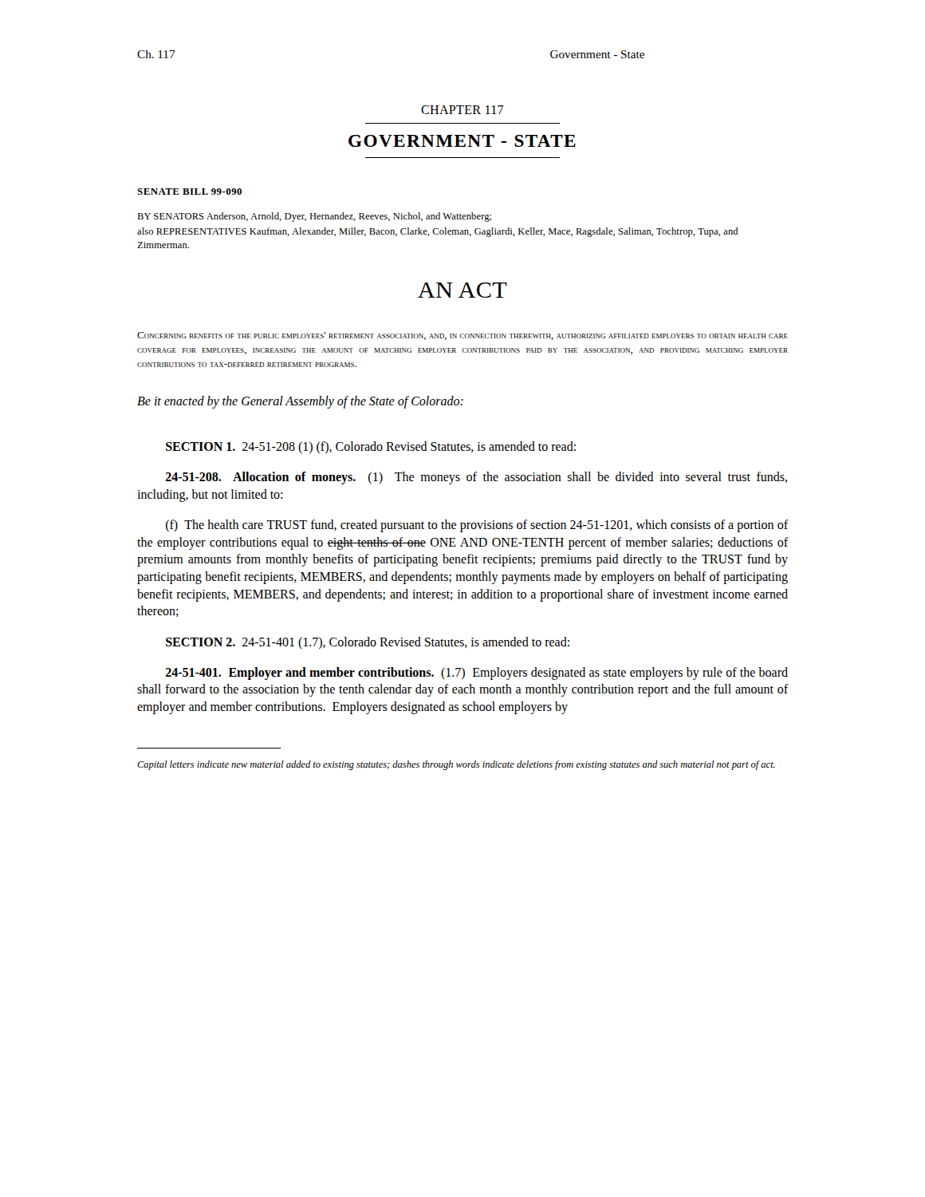Ch. 117 Government - State
CHAPTER 117
GOVERNMENT - STATE
SENATE BILL 99-090
BY SENATORS Anderson, Arnold, Dyer, Hernandez, Reeves, Nichol, and Wattenberg;
also REPRESENTATIVES Kaufman, Alexander, Miller, Bacon, Clarke, Coleman, Gagliardi, Keller, Mace, Ragsdale, Saliman, Tochtrop, Tupa, and Zimmerman.
AN ACT
Concerning benefits of the public employees' retirement association, and, in connection therewith, authorizing affiliated employers to obtain health care coverage for employees, increasing the amount of matching employer contributions paid by the association, and providing matching employer contributions to tax-deferred retirement programs.
Be it enacted by the General Assembly of the State of Colorado:
SECTION 1. 24-51-208 (1) (f), Colorado Revised Statutes, is amended to read:
24-51-208. Allocation of moneys. (1) The moneys of the association shall be divided into several trust funds, including, but not limited to:
(f) The health care TRUST fund, created pursuant to the provisions of section 24-51-1201, which consists of a portion of the employer contributions equal to eight tenths of one ONE AND ONE-TENTH percent of member salaries; deductions of premium amounts from monthly benefits of participating benefit recipients; premiums paid directly to the TRUST fund by participating benefit recipients, MEMBERS, and dependents; monthly payments made by employers on behalf of participating benefit recipients, MEMBERS, and dependents; and interest; in addition to a proportional share of investment income earned thereon;
SECTION 2. 24-51-401 (1.7), Colorado Revised Statutes, is amended to read:
24-51-401. Employer and member contributions. (1.7) Employers designated as state employers by rule of the board shall forward to the association by the tenth calendar day of each month a monthly contribution report and the full amount of employer and member contributions. Employers designated as school employers by
Capital letters indicate new material added to existing statutes; dashes through words indicate deletions from existing statutes and such material not part of act.